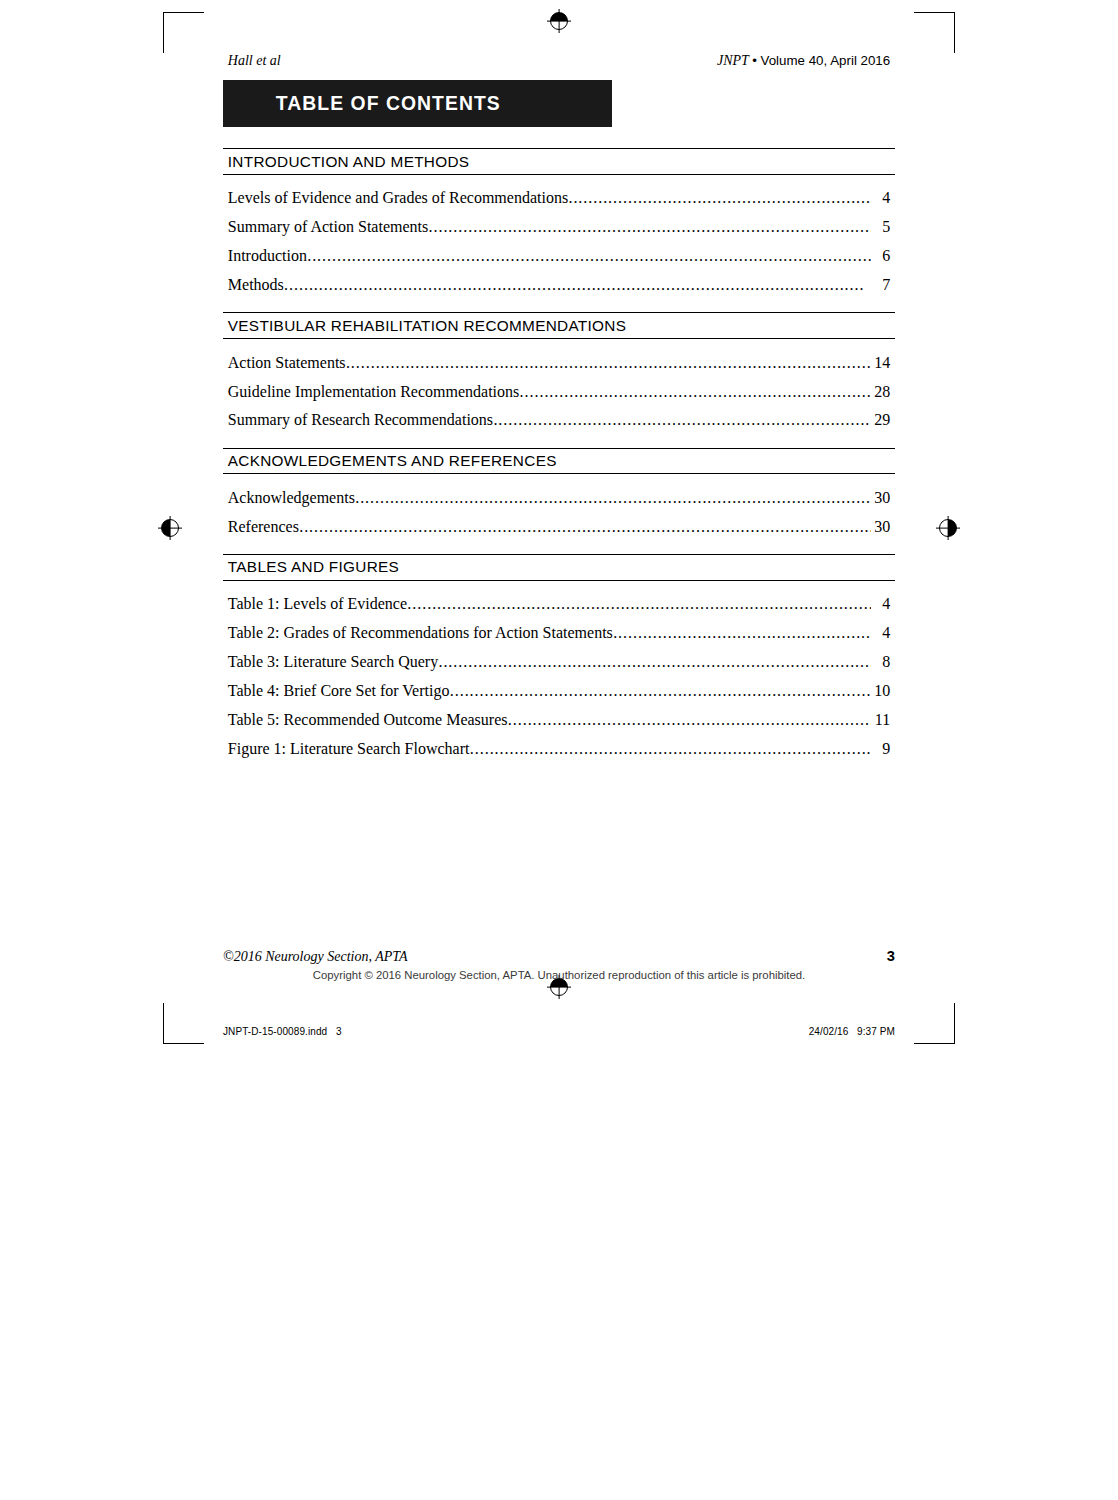Hall et al JNPT • Volume 40, April 2016
TABLE OF CONTENTS
INTRODUCTION AND METHODS
Levels of Evidence and Grades of Recommendations..................................................................................................................... 4
Summary of Action Statements..................................................................................................................... 5
Introduction..................................................................................................................... 6
Methods..................................................................................................................... 7
VESTIBULAR REHABILITATION RECOMMENDATIONS
Action Statements..................................................................................................................... 14
Guideline Implementation Recommendations..................................................................................................................... 28
Summary of Research Recommendations..................................................................................................................... 29
ACKNOWLEDGEMENTS AND REFERENCES
Acknowledgements..................................................................................................................... 30
References..................................................................................................................... 30
TABLES AND FIGURES
Table 1: Levels of Evidence..................................................................................................................... 4
Table 2: Grades of Recommendations for Action Statements..................................................................................................................... 4
Table 3: Literature Search Query..................................................................................................................... 8
Table 4: Brief Core Set for Vertigo..................................................................................................................... 10
Table 5: Recommended Outcome Measures..................................................................................................................... 11
Figure 1: Literature Search Flowchart..................................................................................................................... 9
©2016 Neurology Section, APTA 3
Copyright © 2016 Neurology Section, APTA. Unauthorized reproduction of this article is prohibited.
JNPT-D-15-00089.indd 3 24/02/16 9:37 PM